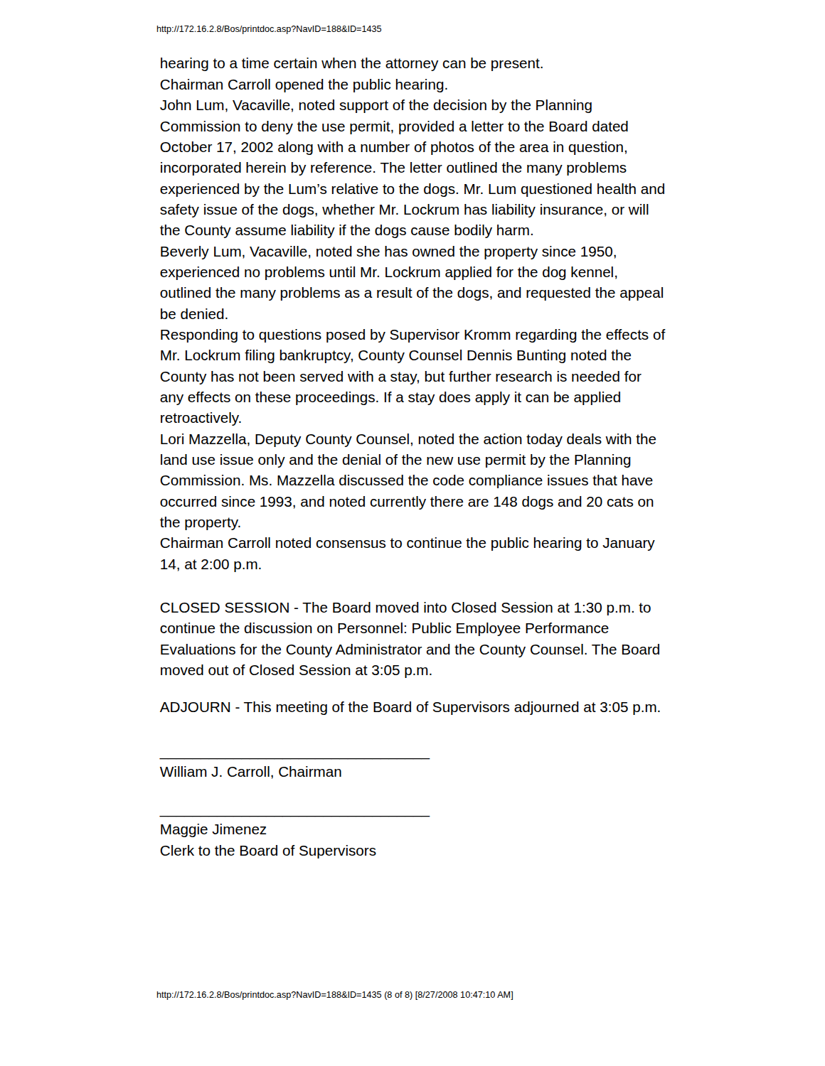http://172.16.2.8/Bos/printdoc.asp?NavID=188&ID=1435
hearing to a time certain when the attorney can be present.
Chairman Carroll opened the public hearing.
John Lum, Vacaville, noted support of the decision by the Planning Commission to deny the use permit, provided a letter to the Board dated October 17, 2002 along with a number of photos of the area in question, incorporated herein by reference. The letter outlined the many problems experienced by the Lum’s relative to the dogs. Mr. Lum questioned health and safety issue of the dogs, whether Mr. Lockrum has liability insurance, or will the County assume liability if the dogs cause bodily harm.
Beverly Lum, Vacaville, noted she has owned the property since 1950, experienced no problems until Mr. Lockrum applied for the dog kennel, outlined the many problems as a result of the dogs, and requested the appeal be denied.
Responding to questions posed by Supervisor Kromm regarding the effects of Mr. Lockrum filing bankruptcy, County Counsel Dennis Bunting noted the County has not been served with a stay, but further research is needed for any effects on these proceedings. If a stay does apply it can be applied retroactively.
Lori Mazzella, Deputy County Counsel, noted the action today deals with the land use issue only and the denial of the new use permit by the Planning Commission. Ms. Mazzella discussed the code compliance issues that have occurred since 1993, and noted currently there are 148 dogs and 20 cats on the property.
Chairman Carroll noted consensus to continue the public hearing to January 14, at 2:00 p.m.
CLOSED SESSION - The Board moved into Closed Session at 1:30 p.m. to continue the discussion on Personnel: Public Employee Performance Evaluations for the County Administrator and the County Counsel. The Board moved out of Closed Session at 3:05 p.m.
ADJOURN - This meeting of the Board of Supervisors adjourned at 3:05 p.m.
_________________________________
William J. Carroll, Chairman
_________________________________
Maggie Jimenez
Clerk to the Board of Supervisors
http://172.16.2.8/Bos/printdoc.asp?NavID=188&ID=1435 (8 of 8) [8/27/2008 10:47:10 AM]